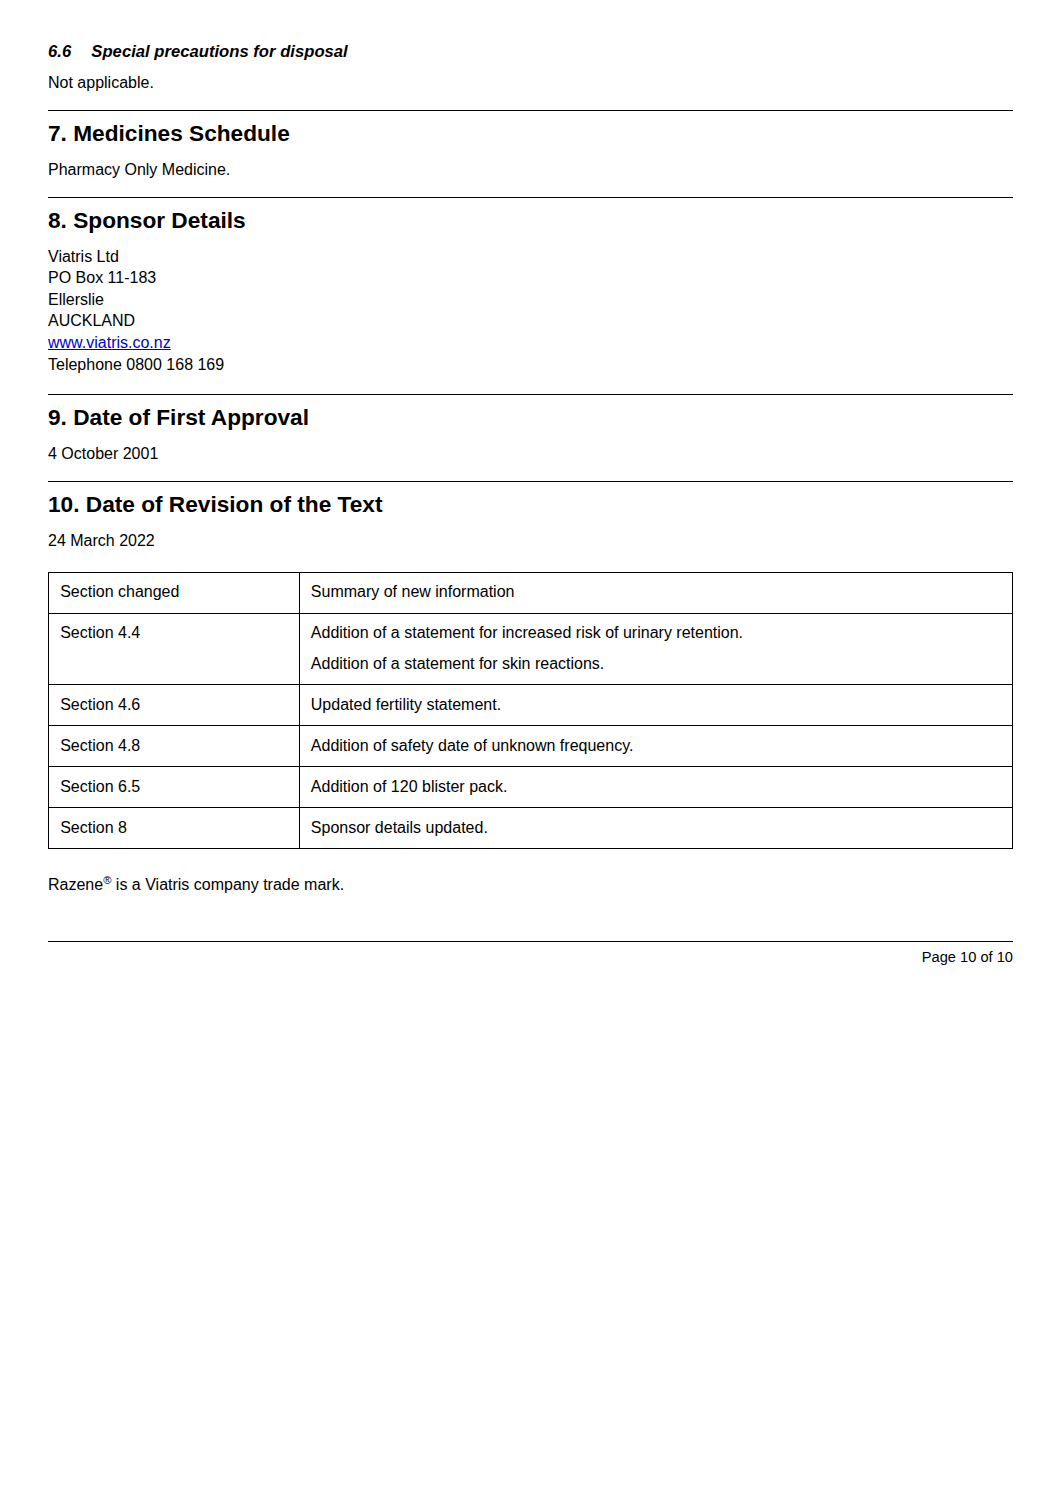6.6 Special precautions for disposal
Not applicable.
7. Medicines Schedule
Pharmacy Only Medicine.
8. Sponsor Details
Viatris Ltd
PO Box 11-183
Ellerslie
AUCKLAND
www.viatris.co.nz
Telephone 0800 168 169
9. Date of First Approval
4 October 2001
10. Date of Revision of the Text
24 March 2022
| Section changed | Summary of new information |
| Section 4.4 | Addition of a statement for increased risk of urinary retention. Addition of a statement for skin reactions. |
| Section 4.6 | Updated fertility statement. |
| Section 4.8 | Addition of safety date of unknown frequency. |
| Section 6.5 | Addition of 120 blister pack. |
| Section 8 | Sponsor details updated. |
Razene® is a Viatris company trade mark.
Page 10 of 10